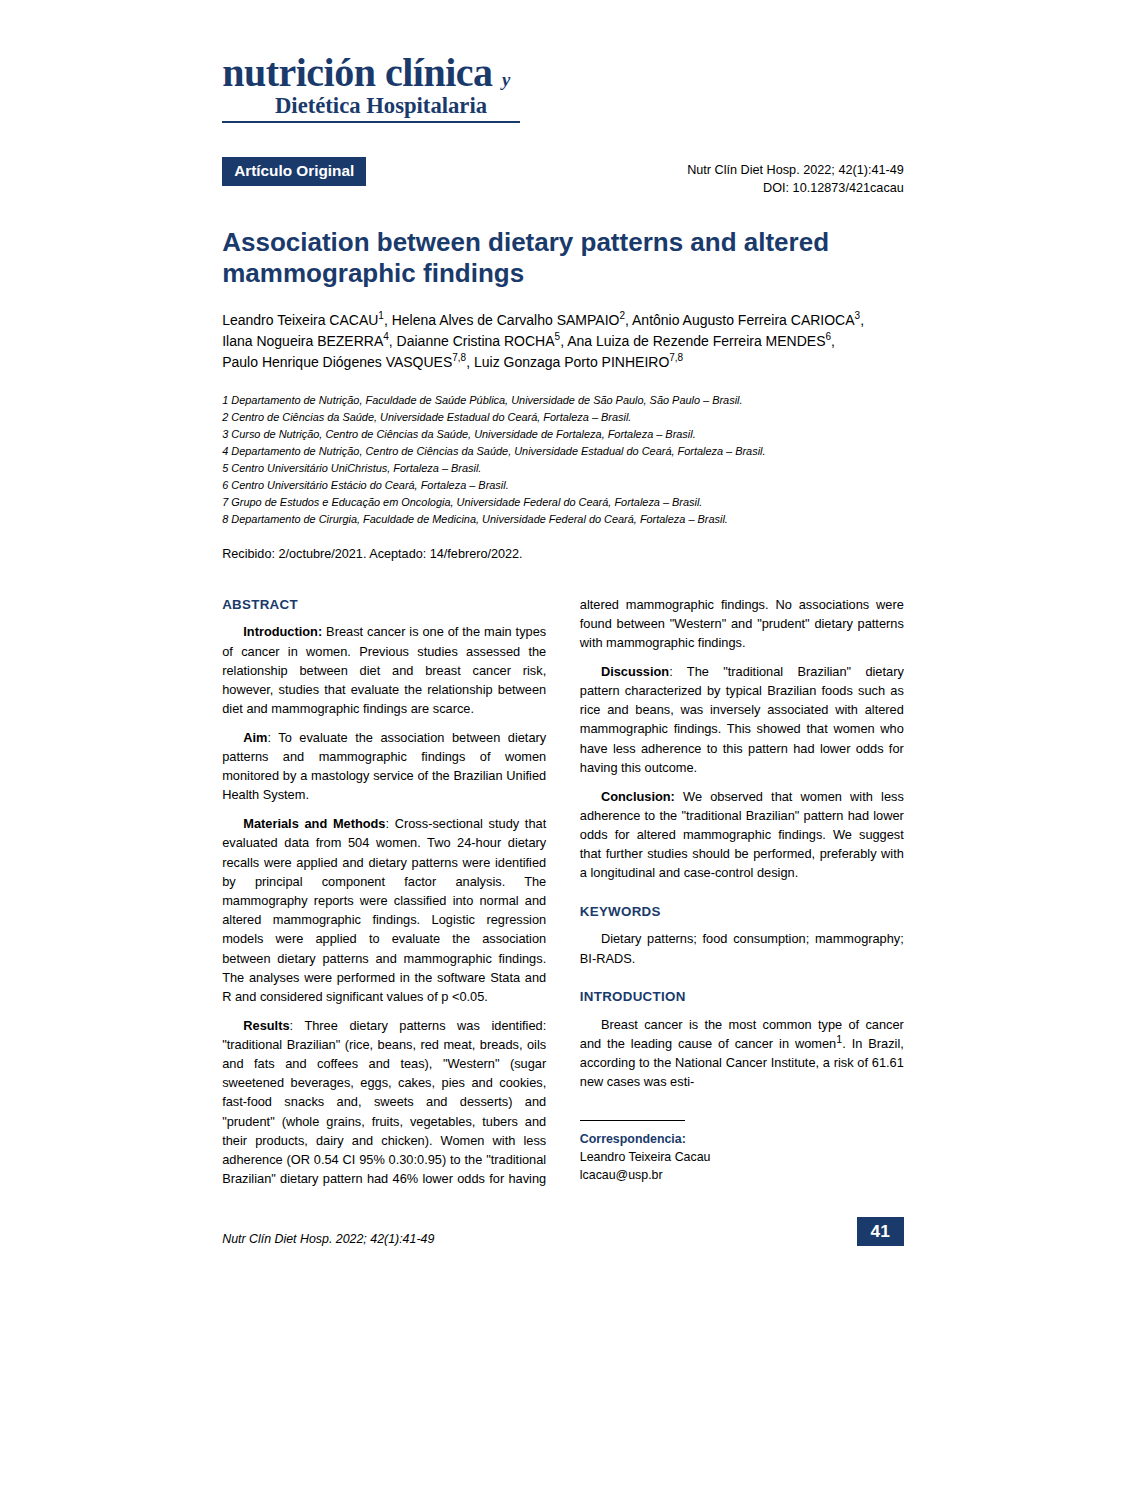nutrición clínica y
Dietética Hospitalaria
Artículo Original
Nutr Clín Diet Hosp. 2022; 42(1):41-49
DOI: 10.12873/421cacau
Association between dietary patterns and altered
mammographic findings
Leandro Teixeira CACAU1, Helena Alves de Carvalho SAMPAIO2, Antônio Augusto Ferreira CARIOCA3,
Ilana Nogueira BEZERRA4, Daianne Cristina ROCHA5, Ana Luiza de Rezende Ferreira MENDES6,
Paulo Henrique Diógenes VASQUES7,8, Luiz Gonzaga Porto PINHEIRO7,8
1 Departamento de Nutrição, Faculdade de Saúde Pública, Universidade de São Paulo, São Paulo – Brasil.
2 Centro de Ciências da Saúde, Universidade Estadual do Ceará, Fortaleza – Brasil.
3 Curso de Nutrição, Centro de Ciências da Saúde, Universidade de Fortaleza, Fortaleza – Brasil.
4 Departamento de Nutrição, Centro de Ciências da Saúde, Universidade Estadual do Ceará, Fortaleza – Brasil.
5 Centro Universitário UniChristus, Fortaleza – Brasil.
6 Centro Universitário Estácio do Ceará, Fortaleza – Brasil.
7 Grupo de Estudos e Educação em Oncologia, Universidade Federal do Ceará, Fortaleza – Brasil.
8 Departamento de Cirurgia, Faculdade de Medicina, Universidade Federal do Ceará, Fortaleza – Brasil.
Recibido: 2/octubre/2021. Aceptado: 14/febrero/2022.
ABSTRACT
Introduction: Breast cancer is one of the main types of cancer in women. Previous studies assessed the relationship between diet and breast cancer risk, however, studies that evaluate the relationship between diet and mammographic findings are scarce.
Aim: To evaluate the association between dietary patterns and mammographic findings of women monitored by a mastology service of the Brazilian Unified Health System.
Materials and Methods: Cross-sectional study that evaluated data from 504 women. Two 24-hour dietary recalls were applied and dietary patterns were identified by principal component factor analysis. The mammography reports were classified into normal and altered mammographic findings. Logistic regression models were applied to evaluate the association between dietary patterns and mammographic findings. The analyses were performed in the software Stata and R and considered significant values of p <0.05.
Results: Three dietary patterns was identified: "traditional Brazilian" (rice, beans, red meat, breads, oils and fats and coffees and teas), "Western" (sugar sweetened beverages, eggs, cakes, pies and cookies, fast-food snacks and, sweets and desserts) and "prudent" (whole grains, fruits, vegetables, tubers and their products, dairy and chicken). Women with less adherence (OR 0.54 CI 95% 0.30:0.95) to the "traditional Brazilian" dietary pattern had 46% lower odds for having altered mammographic findings. No associations were found between "Western" and "prudent" dietary patterns with mammographic findings.
Discussion: The "traditional Brazilian" dietary pattern characterized by typical Brazilian foods such as rice and beans, was inversely associated with altered mammographic findings. This showed that women who have less adherence to this pattern had lower odds for having this outcome.
Conclusion: We observed that women with less adherence to the "traditional Brazilian" pattern had lower odds for altered mammographic findings. We suggest that further studies should be performed, preferably with a longitudinal and case-control design.
KEYWORDS
Dietary patterns; food consumption; mammography; BI-RADS.
INTRODUCTION
Breast cancer is the most common type of cancer and the leading cause of cancer in women1. In Brazil, according to the National Cancer Institute, a risk of 61.61 new cases was esti-
Correspondencia:
Leandro Teixeira Cacau
lcacau@usp.br
Nutr Clín Diet Hosp. 2022; 42(1):41-49
41